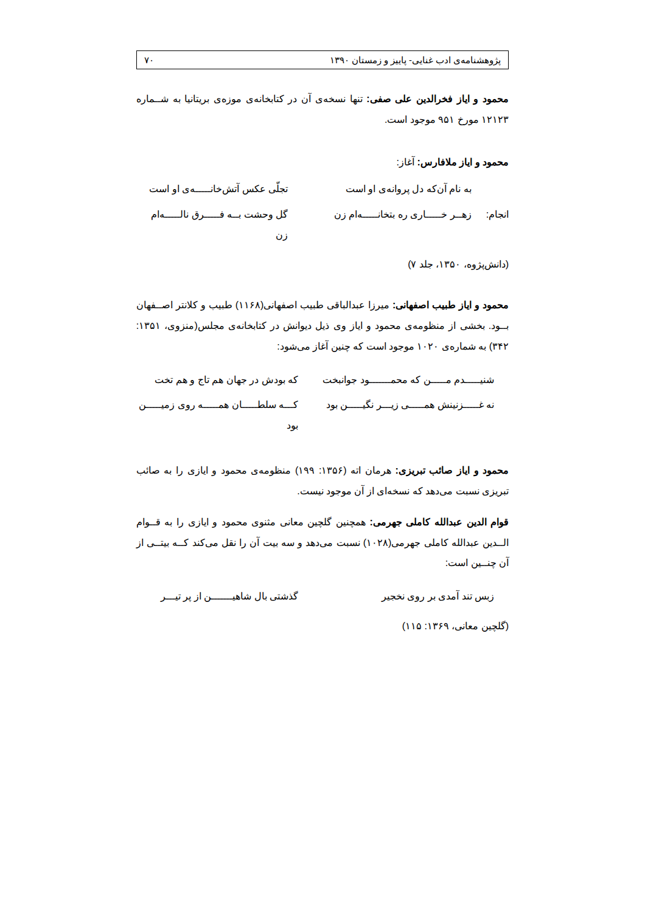پژوهشنامه‌ی ادب غنایی- پاییز و زمستان ۱۳۹۰ ۷۰
محمود و ایاز فخرالدین علی صفی: تنها نسخه‌ی آن در کتابخانه‌ی موزه‌ی بریتانیا به شــماره ۱۲۱۲۳ مورخ ۹۵۱ موجود است.
محمود و ایاز ملافارس: آغاز:
| | به نام آن‌که دل پروانه‌ی او است | تجلّی عکس آتش‌خانـــــه‌ی او است |
| انجام: | زهــر خـــــاری ره بتخانـــــه‌ام زن | گل وحشت بــه فـــــرق نالـــــه‌ام زن |
(دانش‌پژوه، ۱۳۵۰، جلد ۷)
محمود و ایاز طبیب اصفهانی: میرزا عبدالباقی طبیب اصفهانی(۱۱۶۸) طبیب و کلانتر اصــفهان بــود. بخشی از منظومه‌ی محمود و ایاز وی ذیل دیوانش در کتابخانه‌ی مجلس(منزوی، ۱۳۵۱: ۳۴۲) به شماره‌ی ۱۰۲۰ موجود است که چنین آغاز می‌شود:
| شنیـــــدم مـــــن که محمـــــــود جوانبخت | که بودش در جهان هم تاج و هم تخت |
| نه غـــــزنینش همـــــی زیـــر نگیـــــن بود | کـــه سلطـــــان همـــــه روی زمیـــــن بود |
محمود و ایاز صائب تبریزی: هرمان اته (۱۳۵۶: ۱۹۹) منظومه‌ی محمود و ایازی را به صائب تبریزی نسبت می‌دهد که نسخه‌ای از آن موجود نیست.
قوام الدین عبدالله کاملی جهرمی: همچنین گلچین معانی مثنوی محمود و ایازی را به قــوام الــدین عبدالله کاملی جهرمی(۱۰۲۸) نسبت می‌دهد و سه بیت آن را نقل می‌کند کــه بیتــی از آن چنــین است:
| زبس تند آمدی بر روی نخجیر | گذشتی بال شاهیـــــــن از پر تیـــر |
(گلچین معانی، ۱۳۶۹: ۱۱۵)